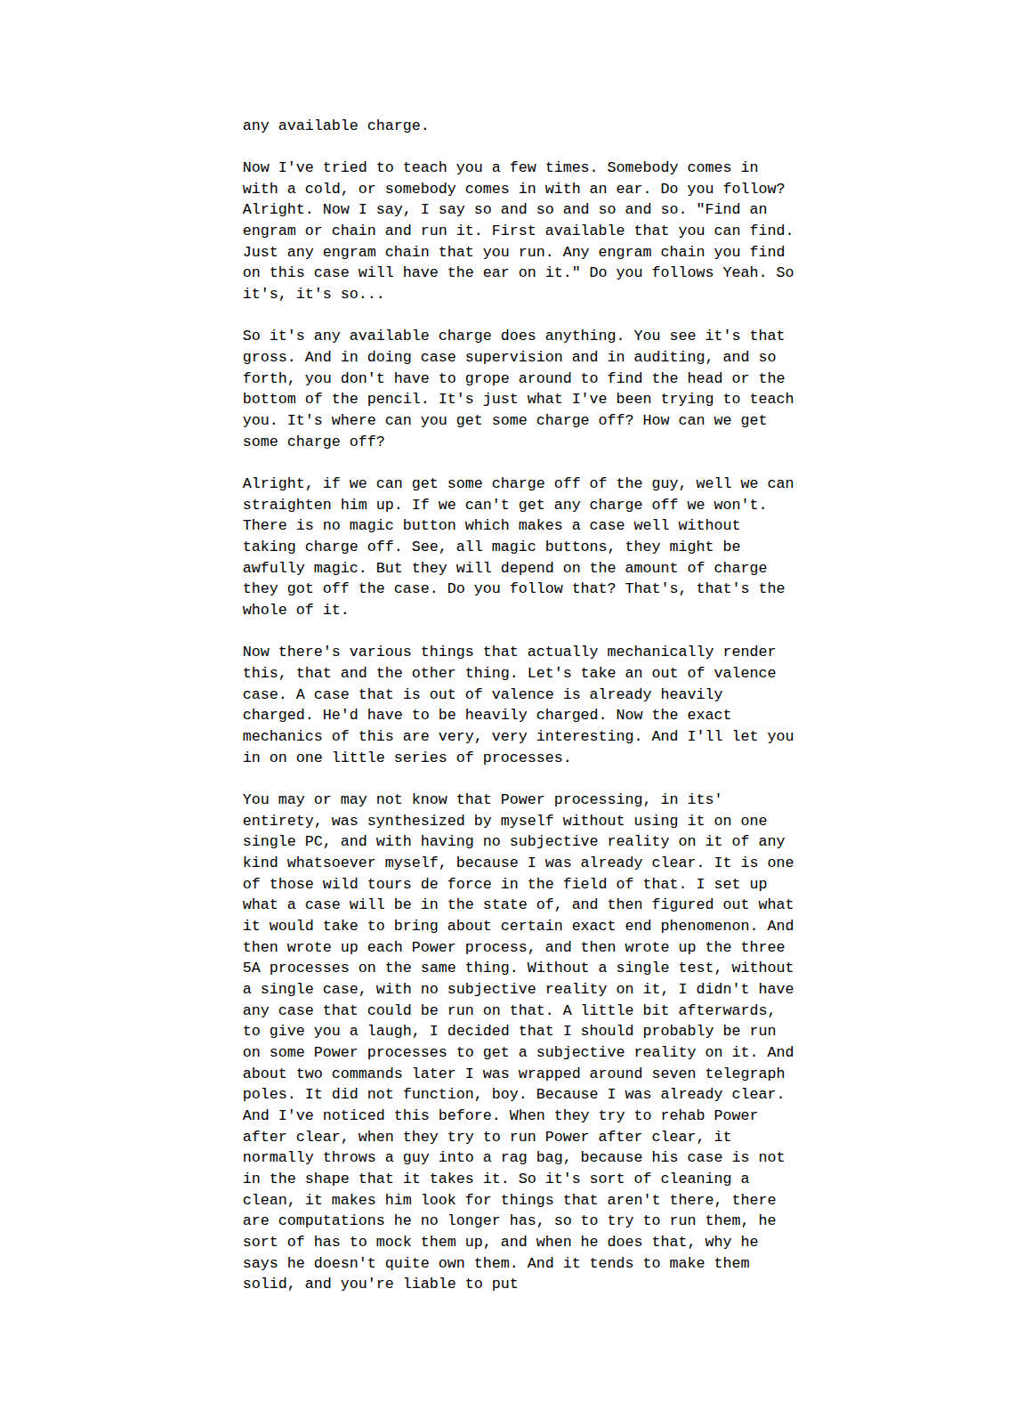any available charge.
Now I've tried to teach you a few times. Somebody comes in with a cold, or somebody comes in with an ear. Do you follow? Alright. Now I say, I say so and so and so and so. "Find an engram or chain and run it. First available that you can find. Just any engram chain that you run. Any engram chain you find on this case will have the ear on it." Do you follows Yeah. So it's, it's so...
So it's any available charge does anything. You see it's that gross. And in doing case supervision and in auditing, and so forth, you don't have to grope around to find the head or the bottom of the pencil. It's just what I've been trying to teach you. It's where can you get some charge off? How can we get some charge off?
Alright, if we can get some charge off of the guy, well we can straighten him up. If we can't get any charge off we won't. There is no magic button which makes a case well without taking charge off. See, all magic buttons, they might be awfully magic. But they will depend on the amount of charge they got off the case. Do you follow that? That's, that's the whole of it.
Now there's various things that actually mechanically render this, that and the other thing. Let's take an out of valence case. A case that is out of valence is already heavily charged. He'd have to be heavily charged. Now the exact mechanics of this are very, very interesting. And I'll let you in on one little series of processes.
You may or may not know that Power processing, in its' entirety, was synthesized by myself without using it on one single PC, and with having no subjective reality on it of any kind whatsoever myself, because I was already clear. It is one of those wild tours de force in the field of that. I set up what a case will be in the state of, and then figured out what it would take to bring about certain exact end phenomenon. And then wrote up each Power process, and then wrote up the three 5A processes on the same thing. Without a single test, without a single case, with no subjective reality on it, I didn't have any case that could be run on that. A little bit afterwards, to give you a laugh, I decided that I should probably be run on some Power processes to get a subjective reality on it. And about two commands later I was wrapped around seven telegraph poles. It did not function, boy. Because I was already clear. And I've noticed this before. When they try to rehab Power after clear, when they try to run Power after clear, it normally throws a guy into a rag bag, because his case is not in the shape that it takes it. So it's sort of cleaning a clean, it makes him look for things that aren't there, there are computations he no longer has, so to try to run them, he sort of has to mock them up, and when he does that, why he says he doesn't quite own them. And it tends to make them solid, and you're liable to put